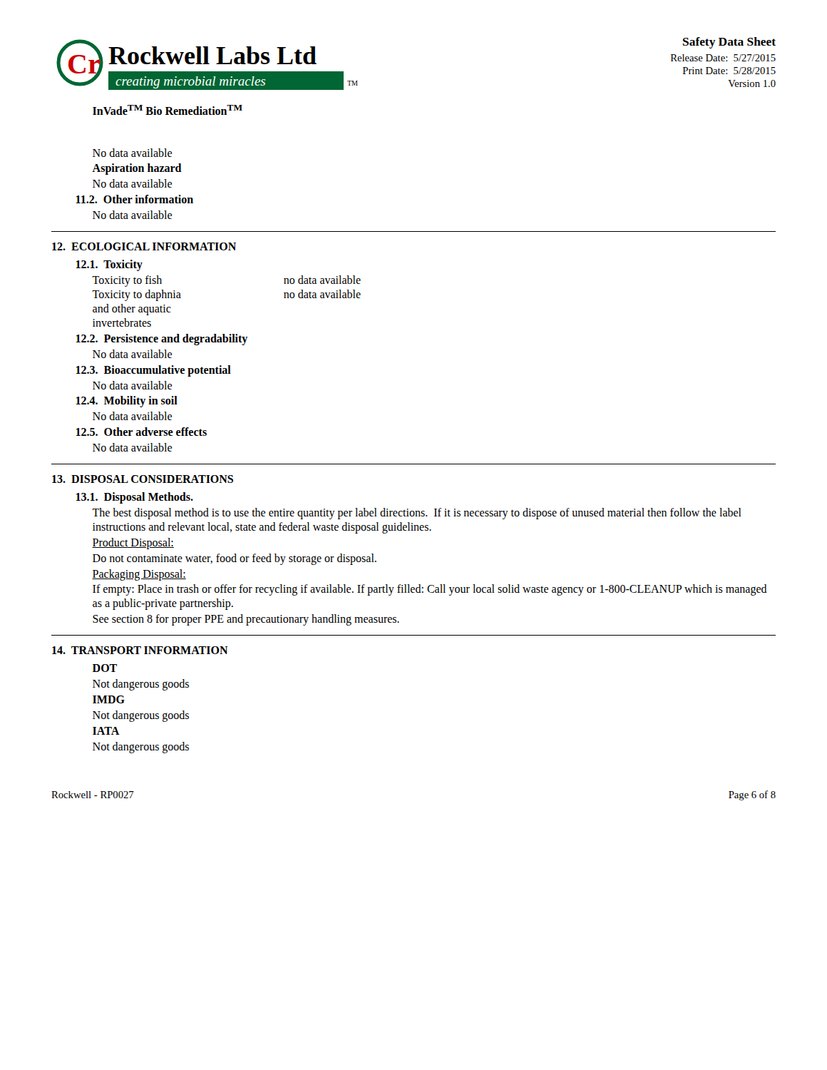InVadeTM Bio RemediationTM
Safety Data Sheet
Release Date: 5/27/2015
Print Date: 5/28/2015
Version 1.0
No data available
Aspiration hazard
No data available
11.2. Other information
No data available
12. ECOLOGICAL INFORMATION
12.1. Toxicity
| Toxicity to fish | no data available |
| Toxicity to daphnia | no data available |
| and other aquatic | |
| invertebrates | |
12.2. Persistence and degradability
No data available
12.3. Bioaccumulative potential
No data available
12.4. Mobility in soil
No data available
12.5. Other adverse effects
No data available
13. DISPOSAL CONSIDERATIONS
13.1. Disposal Methods.
The best disposal method is to use the entire quantity per label directions. If it is necessary to dispose of unused material then follow the label instructions and relevant local, state and federal waste disposal guidelines.
Product Disposal:
Do not contaminate water, food or feed by storage or disposal.
Packaging Disposal:
If empty: Place in trash or offer for recycling if available. If partly filled: Call your local solid waste agency or 1-800-CLEANUP which is managed as a public-private partnership.
See section 8 for proper PPE and precautionary handling measures.
14. TRANSPORT INFORMATION
DOT
Not dangerous goods
IMDG
Not dangerous goods
IATA
Not dangerous goods
Rockwell - RP0027
Page 6 of 8